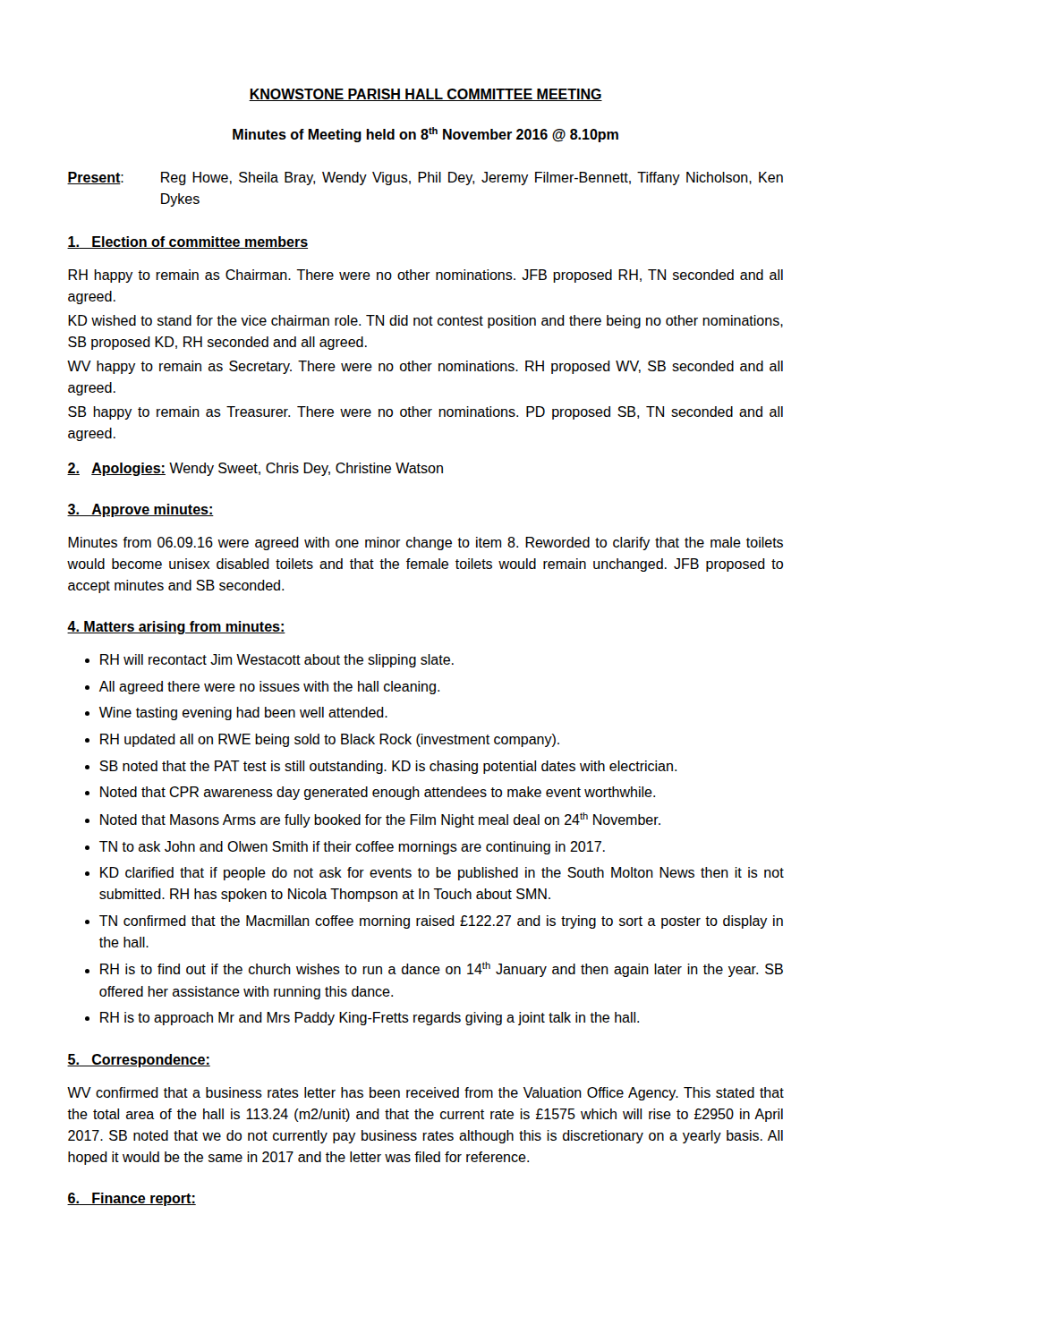KNOWSTONE PARISH HALL COMMITTEE MEETING
Minutes of Meeting held on 8th November 2016 @ 8.10pm
| Present : | Reg Howe, Sheila Bray, Wendy Vigus, Phil Dey, Jeremy Filmer-Bennett, Tiffany Nicholson, Ken Dykes |
1. Election of committee members
RH happy to remain as Chairman. There were no other nominations. JFB proposed RH, TN seconded and all agreed.
KD wished to stand for the vice chairman role. TN did not contest position and there being no other nominations, SB proposed KD, RH seconded and all agreed.
WV happy to remain as Secretary. There were no other nominations. RH proposed WV, SB seconded and all agreed.
SB happy to remain as Treasurer. There were no other nominations. PD proposed SB, TN seconded and all agreed.
2. Apologies: Wendy Sweet, Chris Dey, Christine Watson
3. Approve minutes:
Minutes from 06.09.16 were agreed with one minor change to item 8. Reworded to clarify that the male toilets would become unisex disabled toilets and that the female toilets would remain unchanged. JFB proposed to accept minutes and SB seconded.
4. Matters arising from minutes:
RH will recontact Jim Westacott about the slipping slate.
All agreed there were no issues with the hall cleaning.
Wine tasting evening had been well attended.
RH updated all on RWE being sold to Black Rock (investment company).
SB noted that the PAT test is still outstanding. KD is chasing potential dates with electrician.
Noted that CPR awareness day generated enough attendees to make event worthwhile.
Noted that Masons Arms are fully booked for the Film Night meal deal on 24th November.
TN to ask John and Olwen Smith if their coffee mornings are continuing in 2017.
KD clarified that if people do not ask for events to be published in the South Molton News then it is not submitted. RH has spoken to Nicola Thompson at In Touch about SMN.
TN confirmed that the Macmillan coffee morning raised £122.27 and is trying to sort a poster to display in the hall.
RH is to find out if the church wishes to run a dance on 14th January and then again later in the year. SB offered her assistance with running this dance.
RH is to approach Mr and Mrs Paddy King-Fretts regards giving a joint talk in the hall.
5. Correspondence:
WV confirmed that a business rates letter has been received from the Valuation Office Agency. This stated that the total area of the hall is 113.24 (m2/unit) and that the current rate is £1575 which will rise to £2950 in April 2017. SB noted that we do not currently pay business rates although this is discretionary on a yearly basis. All hoped it would be the same in 2017 and the letter was filed for reference.
6. Finance report: